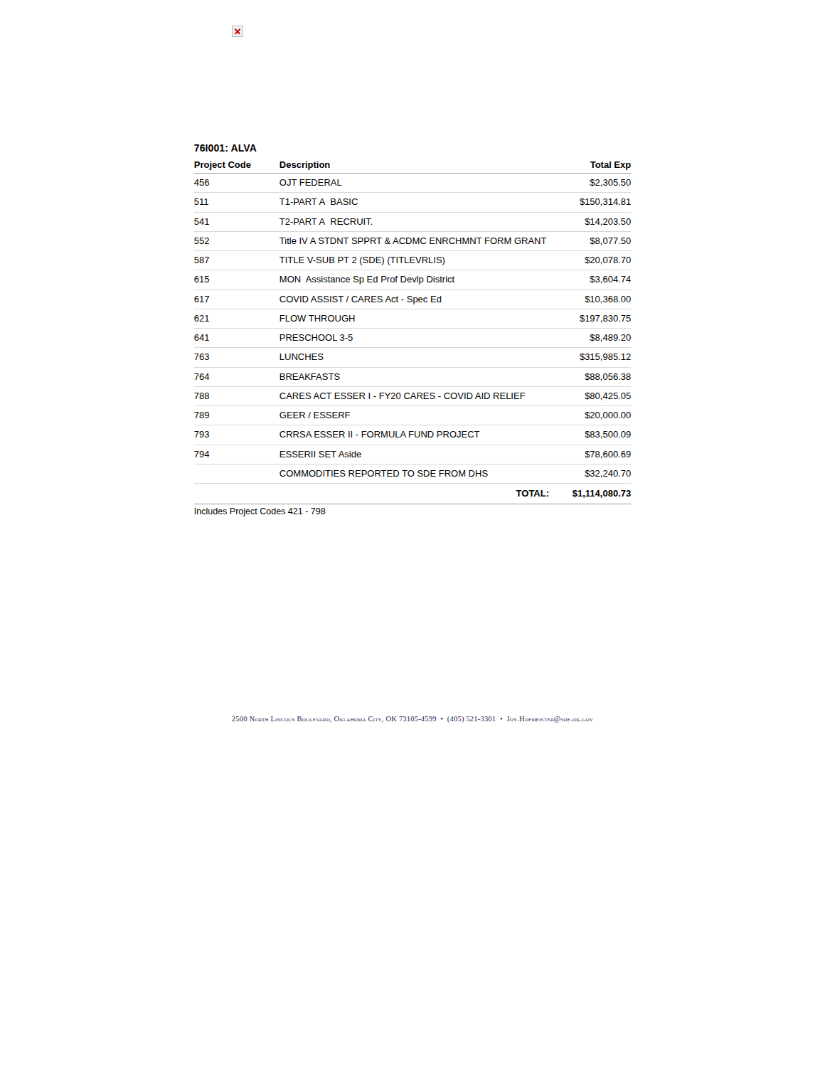76I001: ALVA
| Project Code | Description | Total Exp |
| --- | --- | --- |
| 456 | OJT FEDERAL | $2,305.50 |
| 511 | T1-PART A BASIC | $150,314.81 |
| 541 | T2-PART A RECRUIT. | $14,203.50 |
| 552 | Title IV A STDNT SPPRT & ACDMC ENRCHMNT FORM GRANT | $8,077.50 |
| 587 | TITLE V-SUB PT 2 (SDE) (TITLEVRLIS) | $20,078.70 |
| 615 | MON Assistance Sp Ed Prof Devlp District | $3,604.74 |
| 617 | COVID ASSIST / CARES Act - Spec Ed | $10,368.00 |
| 621 | FLOW THROUGH | $197,830.75 |
| 641 | PRESCHOOL 3-5 | $8,489.20 |
| 763 | LUNCHES | $315,985.12 |
| 764 | BREAKFASTS | $88,056.38 |
| 788 | CARES ACT ESSER I - FY20 CARES - COVID AID RELIEF | $80,425.05 |
| 789 | GEER / ESSERF | $20,000.00 |
| 793 | CRRSA ESSER II - FORMULA FUND PROJECT | $83,500.09 |
| 794 | ESSERII SET Aside | $78,600.69 |
| | COMMODITIES REPORTED TO SDE FROM DHS | $32,240.70 |
| | TOTAL: | $1,114,080.73 |
Includes Project Codes 421 - 798
2500 North Lincoln Boulevard, Oklahoma City, OK 73105-4599 • (405) 521-3301 • Joy.Hofmeister@sde.ok.gov